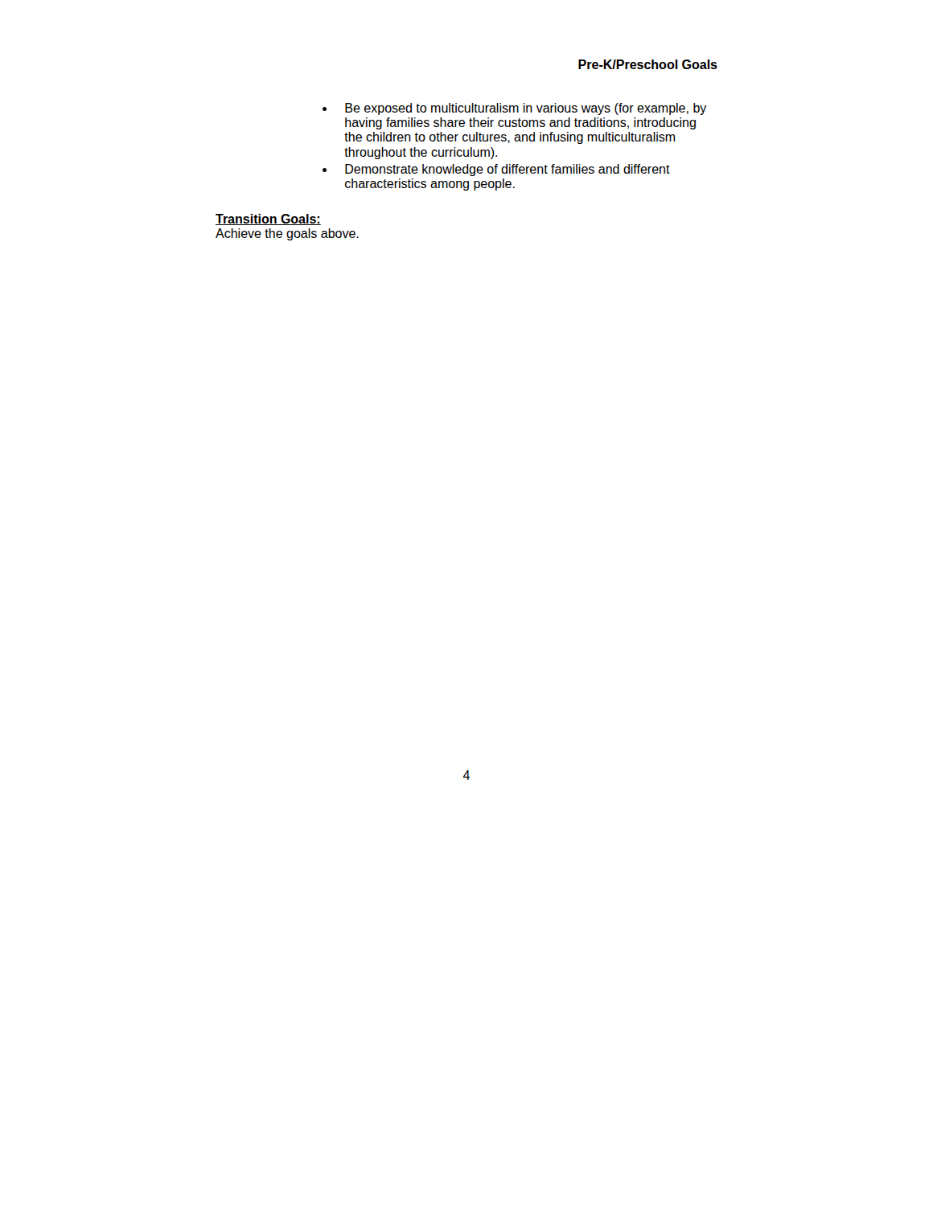Pre-K/Preschool Goals
Be exposed to multiculturalism in various ways (for example, by having families share their customs and traditions, introducing the children to other cultures, and infusing multiculturalism throughout the curriculum).
Demonstrate knowledge of different families and different characteristics among people.
Transition Goals:
Achieve the goals above.
4